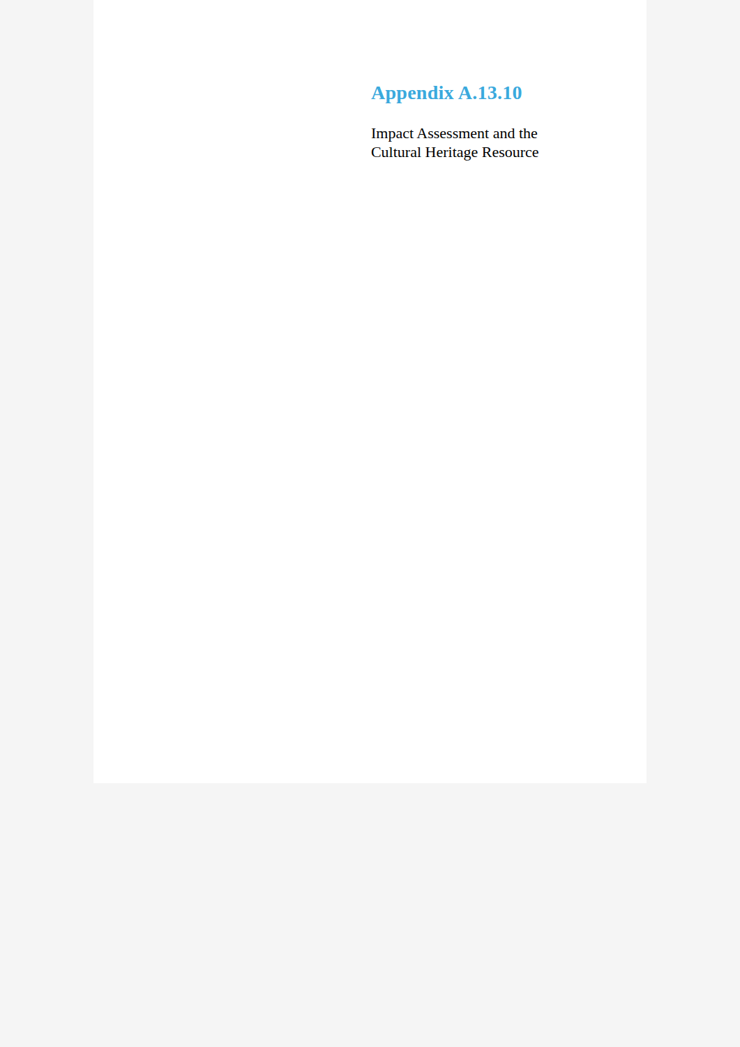Appendix A.13.10
Impact Assessment and the Cultural Heritage Resource